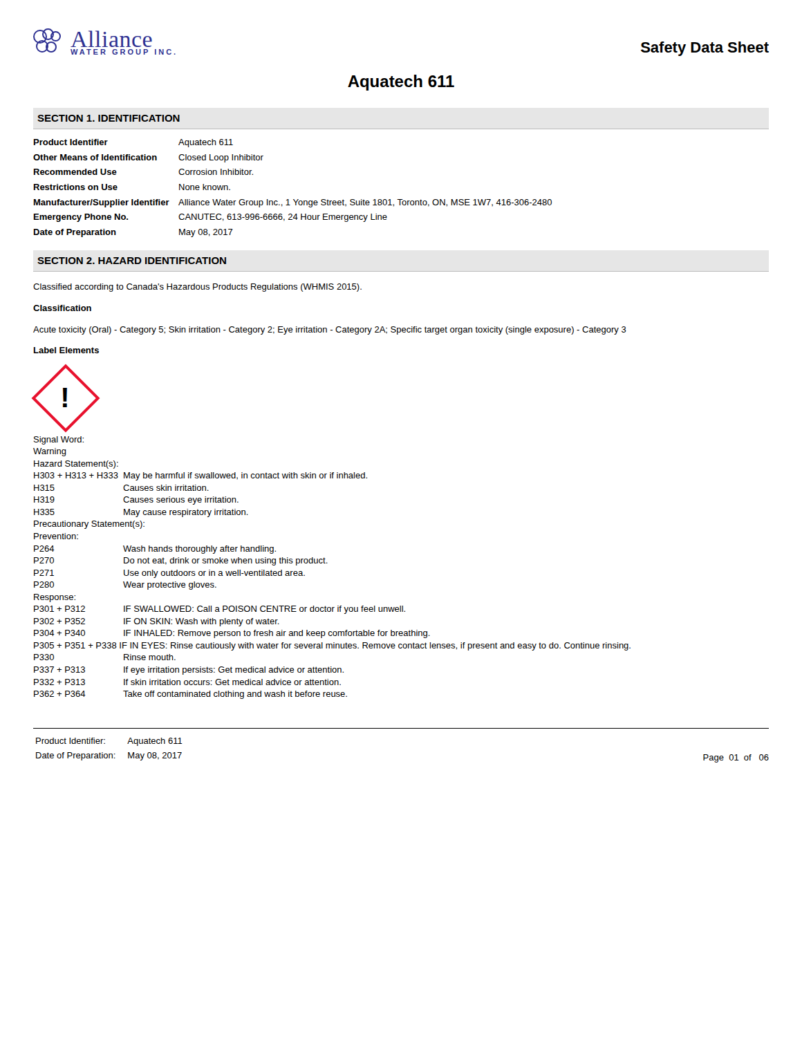Alliance
WATER GROUP INC.
Safety Data Sheet
Aquatech 611
SECTION 1. IDENTIFICATION
| Product Identifier | Aquatech 611 |
| Other Means of Identification | Closed Loop Inhibitor |
| Recommended Use | Corrosion Inhibitor. |
| Restrictions on Use | None known. |
| Manufacturer/Supplier Identifier | Alliance Water Group Inc., 1 Yonge Street, Suite 1801, Toronto, ON, MSE 1W7, 416-306-2480 |
| Emergency Phone No. | CANUTEC, 613-996-6666, 24 Hour Emergency Line |
| Date of Preparation | May 08, 2017 |
SECTION 2. HAZARD IDENTIFICATION
Classified according to Canada's Hazardous Products Regulations (WHMIS 2015).
Classification
Acute toxicity (Oral) - Category 5; Skin irritation - Category 2; Eye irritation - Category 2A; Specific target organ toxicity (single exposure) - Category 3
Label Elements
!
Signal Word:
Warning
Hazard Statement(s):
H303 + H313 + H333
May be harmful if swallowed, in contact with skin or if inhaled.
H315
Causes skin irritation.
H319
Causes serious eye irritation.
H335
May cause respiratory irritation.
Precautionary Statement(s):
Prevention:
P264
Wash hands thoroughly after handling.
P270
Do not eat, drink or smoke when using this product.
P271
Use only outdoors or in a well-ventilated area.
P280
Wear protective gloves.
Response:
P301 + P312
IF SWALLOWED: Call a POISON CENTRE or doctor if you feel unwell.
P302 + P352
IF ON SKIN: Wash with plenty of water.
P304 + P340
IF INHALED: Remove person to fresh air and keep comfortable for breathing.
P305 + P351 + P338 IF IN EYES: Rinse cautiously with water for several minutes. Remove contact lenses, if present and easy to do. Continue rinsing.
P330
Rinse mouth.
P337 + P313
If eye irritation persists: Get medical advice or attention.
P332 + P313
If skin irritation occurs: Get medical advice or attention.
P362 + P364
Take off contaminated clothing and wash it before reuse.
| Product Identifier: | Aquatech 611 |
| Date of Preparation: | May 08, 2017 |
Page 01 of 06